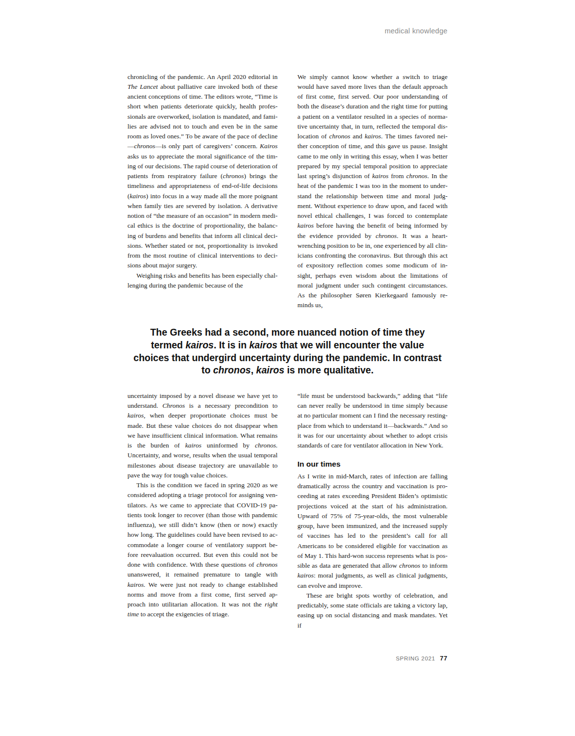medical knowledge
chronicling of the pandemic. An April 2020 editorial in The Lancet about palliative care invoked both of these ancient conceptions of time. The editors wrote, “Time is short when patients deteriorate quickly, health professionals are overworked, isolation is mandated, and families are advised not to touch and even be in the same room as loved ones.” To be aware of the pace of decline—chronos—is only part of caregivers’ concern. Kairos asks us to appreciate the moral significance of the timing of our decisions. The rapid course of deterioration of patients from respiratory failure (chronos) brings the timeliness and appropriateness of end-of-life decisions (kairos) into focus in a way made all the more poignant when family ties are severed by isolation. A derivative notion of “the measure of an occasion” in modern medical ethics is the doctrine of proportionality, the balancing of burdens and benefits that inform all clinical decisions. Whether stated or not, proportionality is invoked from the most routine of clinical interventions to decisions about major surgery.
Weighing risks and benefits has been especially challenging during the pandemic because of the
We simply cannot know whether a switch to triage would have saved more lives than the default approach of first come, first served. Our poor understanding of both the disease’s duration and the right time for putting a patient on a ventilator resulted in a species of normative uncertainty that, in turn, reflected the temporal dislocation of chronos and kairos. The times favored neither conception of time, and this gave us pause. Insight came to me only in writing this essay, when I was better prepared by my special temporal position to appreciate last spring’s disjunction of kairos from chronos. In the heat of the pandemic I was too in the moment to understand the relationship between time and moral judgment. Without experience to draw upon, and faced with novel ethical challenges, I was forced to contemplate kairos before having the benefit of being informed by the evidence provided by chronos. It was a heart-wrenching position to be in, one experienced by all clinicians confronting the coronavirus. But through this act of expository reflection comes some modicum of insight, perhaps even wisdom about the limitations of moral judgment under such contingent circumstances. As the philosopher Søren Kierkegaard famously reminds us,
The Greeks had a second, more nuanced notion of time they termed kairos. It is in kairos that we will encounter the value choices that undergird uncertainty during the pandemic. In contrast to chronos, kairos is more qualitative.
uncertainty imposed by a novel disease we have yet to understand. Chronos is a necessary precondition to kairos, when deeper proportionate choices must be made. But these value choices do not disappear when we have insufficient clinical information. What remains is the burden of kairos uninformed by chronos. Uncertainty, and worse, results when the usual temporal milestones about disease trajectory are unavailable to pave the way for tough value choices.
This is the condition we faced in spring 2020 as we considered adopting a triage protocol for assigning ventilators. As we came to appreciate that COVID-19 patients took longer to recover (than those with pandemic influenza), we still didn’t know (then or now) exactly how long. The guidelines could have been revised to accommodate a longer course of ventilatory support before reevaluation occurred. But even this could not be done with confidence. With these questions of chronos unanswered, it remained premature to tangle with kairos. We were just not ready to change established norms and move from a first come, first served approach into utilitarian allocation. It was not the right time to accept the exigencies of triage.
“life must be understood backwards,” adding that “life can never really be understood in time simply because at no particular moment can I find the necessary resting-place from which to understand it—backwards.” And so it was for our uncertainty about whether to adopt crisis standards of care for ventilator allocation in New York.
In our times
As I write in mid-March, rates of infection are falling dramatically across the country and vaccination is proceeding at rates exceeding President Biden’s optimistic projections voiced at the start of his administration. Upward of 75% of 75-year-olds, the most vulnerable group, have been immunized, and the increased supply of vaccines has led to the president’s call for all Americans to be considered eligible for vaccination as of May 1. This hard-won success represents what is possible as data are generated that allow chronos to inform kairos: moral judgments, as well as clinical judgments, can evolve and improve.
These are bright spots worthy of celebration, and predictably, some state officials are taking a victory lap, easing up on social distancing and mask mandates. Yet if
SPRING 2021 77